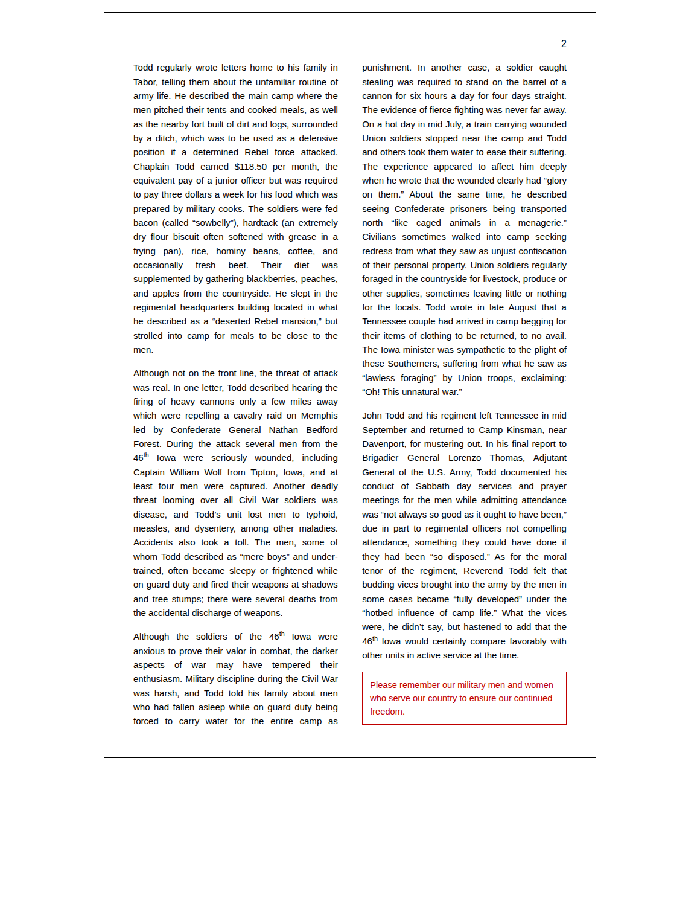2
Todd regularly wrote letters home to his family in Tabor, telling them about the unfamiliar routine of army life. He described the main camp where the men pitched their tents and cooked meals, as well as the nearby fort built of dirt and logs, surrounded by a ditch, which was to be used as a defensive position if a determined Rebel force attacked. Chaplain Todd earned $118.50 per month, the equivalent pay of a junior officer but was required to pay three dollars a week for his food which was prepared by military cooks. The soldiers were fed bacon (called “sowbelly”), hardtack (an extremely dry flour biscuit often softened with grease in a frying pan), rice, hominy beans, coffee, and occasionally fresh beef. Their diet was supplemented by gathering blackberries, peaches, and apples from the countryside. He slept in the regimental headquarters building located in what he described as a “deserted Rebel mansion,” but strolled into camp for meals to be close to the men.
Although not on the front line, the threat of attack was real. In one letter, Todd described hearing the firing of heavy cannons only a few miles away which were repelling a cavalry raid on Memphis led by Confederate General Nathan Bedford Forest. During the attack several men from the 46th Iowa were seriously wounded, including Captain William Wolf from Tipton, Iowa, and at least four men were captured. Another deadly threat looming over all Civil War soldiers was disease, and Todd’s unit lost men to typhoid, measles, and dysentery, among other maladies. Accidents also took a toll. The men, some of whom Todd described as “mere boys” and under-trained, often became sleepy or frightened while on guard duty and fired their weapons at shadows and tree stumps; there were several deaths from the accidental discharge of weapons.
Although the soldiers of the 46th Iowa were anxious to prove their valor in combat, the darker aspects of war may have tempered their enthusiasm. Military discipline during the Civil War was harsh, and Todd told his family about men who had fallen asleep while on guard duty being forced to carry water for the entire camp as punishment. In another case, a soldier caught stealing was required to stand on the barrel of a cannon for six hours a day for four days straight. The evidence of fierce fighting was never far away. On a hot day in mid July, a train carrying wounded Union soldiers stopped near the camp and Todd and others took them water to ease their suffering. The experience appeared to affect him deeply when he wrote that the wounded clearly had “glory on them.” About the same time, he described seeing Confederate prisoners being transported north “like caged animals in a menagerie.” Civilians sometimes walked into camp seeking redress from what they saw as unjust confiscation of their personal property. Union soldiers regularly foraged in the countryside for livestock, produce or other supplies, sometimes leaving little or nothing for the locals. Todd wrote in late August that a Tennessee couple had arrived in camp begging for their items of clothing to be returned, to no avail. The Iowa minister was sympathetic to the plight of these Southerners, suffering from what he saw as “lawless foraging” by Union troops, exclaiming: “Oh! This unnatural war.”
John Todd and his regiment left Tennessee in mid September and returned to Camp Kinsman, near Davenport, for mustering out. In his final report to Brigadier General Lorenzo Thomas, Adjutant General of the U.S. Army, Todd documented his conduct of Sabbath day services and prayer meetings for the men while admitting attendance was “not always so good as it ought to have been,” due in part to regimental officers not compelling attendance, something they could have done if they had been “so disposed.” As for the moral tenor of the regiment, Reverend Todd felt that budding vices brought into the army by the men in some cases became “fully developed” under the “hotbed influence of camp life.” What the vices were, he didn’t say, but hastened to add that the 46th Iowa would certainly compare favorably with other units in active service at the time.
Please remember our military men and women who serve our country to ensure our continued freedom.